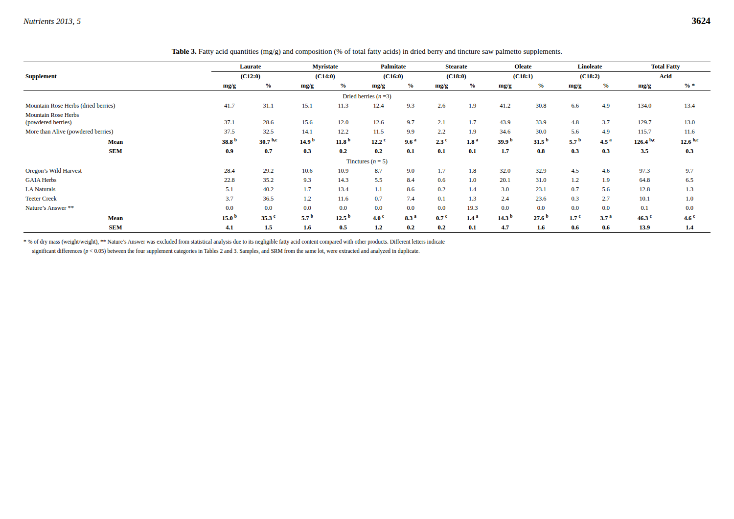Nutrients 2013, 5
3624
Table 3. Fatty acid quantities (mg/g) and composition (% of total fatty acids) in dried berry and tincture saw palmetto supplements.
| Supplement | Laurate | Myristate | Palmitate | Stearate | Oleate | Linoleate | Total Fatty |
| --- | --- | --- | --- | --- | --- | --- | --- |
| (C12:0) | (C14:0) | (C16:0) | (C18:0) | (C18:1) | (C18:2) | Acid |
| mg/g | % | mg/g | % | mg/g | % | mg/g | % | mg/g | % | mg/g | % | mg/g | % * |
| Dried berries ( n =3) |
| Mountain Rose Herbs (dried berries) | 41.7 | 31.1 | 15.1 | 11.3 | 12.4 | 9.3 | 2.6 | 1.9 | 41.2 | 30.8 | 6.6 | 4.9 | 134.0 | 13.4 |
| Mountain Rose Herbs (powdered berries) | 37.1 | 28.6 | 15.6 | 12.0 | 12.6 | 9.7 | 2.1 | 1.7 | 43.9 | 33.9 | 4.8 | 3.7 | 129.7 | 13.0 |
| More than Alive (powdered berries) | 37.5 | 32.5 | 14.1 | 12.2 | 11.5 | 9.9 | 2.2 | 1.9 | 34.6 | 30.0 | 5.6 | 4.9 | 115.7 | 11.6 |
| Mean | 38.8 b | 30.7 b,c | 14.9 b | 11.8 b | 12.2 c | 9.6 a | 2.3 c | 1.8 a | 39.9 b | 31.5 b | 5.7 b | 4.5 a | 126.4 b,c | 12.6 b,c |
| SEM | 0.9 | 0.7 | 0.3 | 0.2 | 0.2 | 0.1 | 0.1 | 0.1 | 1.7 | 0.8 | 0.3 | 0.3 | 3.5 | 0.3 |
| Tinctures ( n = 5) |
| Oregon’s Wild Harvest | 28.4 | 29.2 | 10.6 | 10.9 | 8.7 | 9.0 | 1.7 | 1.8 | 32.0 | 32.9 | 4.5 | 4.6 | 97.3 | 9.7 |
| GAIA Herbs | 22.8 | 35.2 | 9.3 | 14.3 | 5.5 | 8.4 | 0.6 | 1.0 | 20.1 | 31.0 | 1.2 | 1.9 | 64.8 | 6.5 |
| LA Naturals | 5.1 | 40.2 | 1.7 | 13.4 | 1.1 | 8.6 | 0.2 | 1.4 | 3.0 | 23.1 | 0.7 | 5.6 | 12.8 | 1.3 |
| Teeter Creek | 3.7 | 36.5 | 1.2 | 11.6 | 0.7 | 7.4 | 0.1 | 1.3 | 2.4 | 23.6 | 0.3 | 2.7 | 10.1 | 1.0 |
| Nature’s Answer ** | 0.0 | 0.0 | 0.0 | 0.0 | 0.0 | 0.0 | 0.0 | 19.3 | 0.0 | 0.0 | 0.0 | 0.0 | 0.1 | 0.0 |
| Mean | 15.0 b | 35.3 c | 5.7 b | 12.5 b | 4.0 c | 8.3 a | 0.7 c | 1.4 a | 14.3 b | 27.6 b | 1.7 c | 3.7 a | 46.3 c | 4.6 c |
| SEM | 4.1 | 1.5 | 1.6 | 0.5 | 1.2 | 0.2 | 0.2 | 0.1 | 4.7 | 1.6 | 0.6 | 0.6 | 13.9 | 1.4 |
* % of dry mass (weight/weight), ** Nature’s Answer was excluded from statistical analysis due to its negligible fatty acid content compared with other products. Different letters indicate
significant differences (p < 0.05) between the four supplement categories in Tables 2 and 3. Samples, and SRM from the same lot, were extracted and analyzed in duplicate.